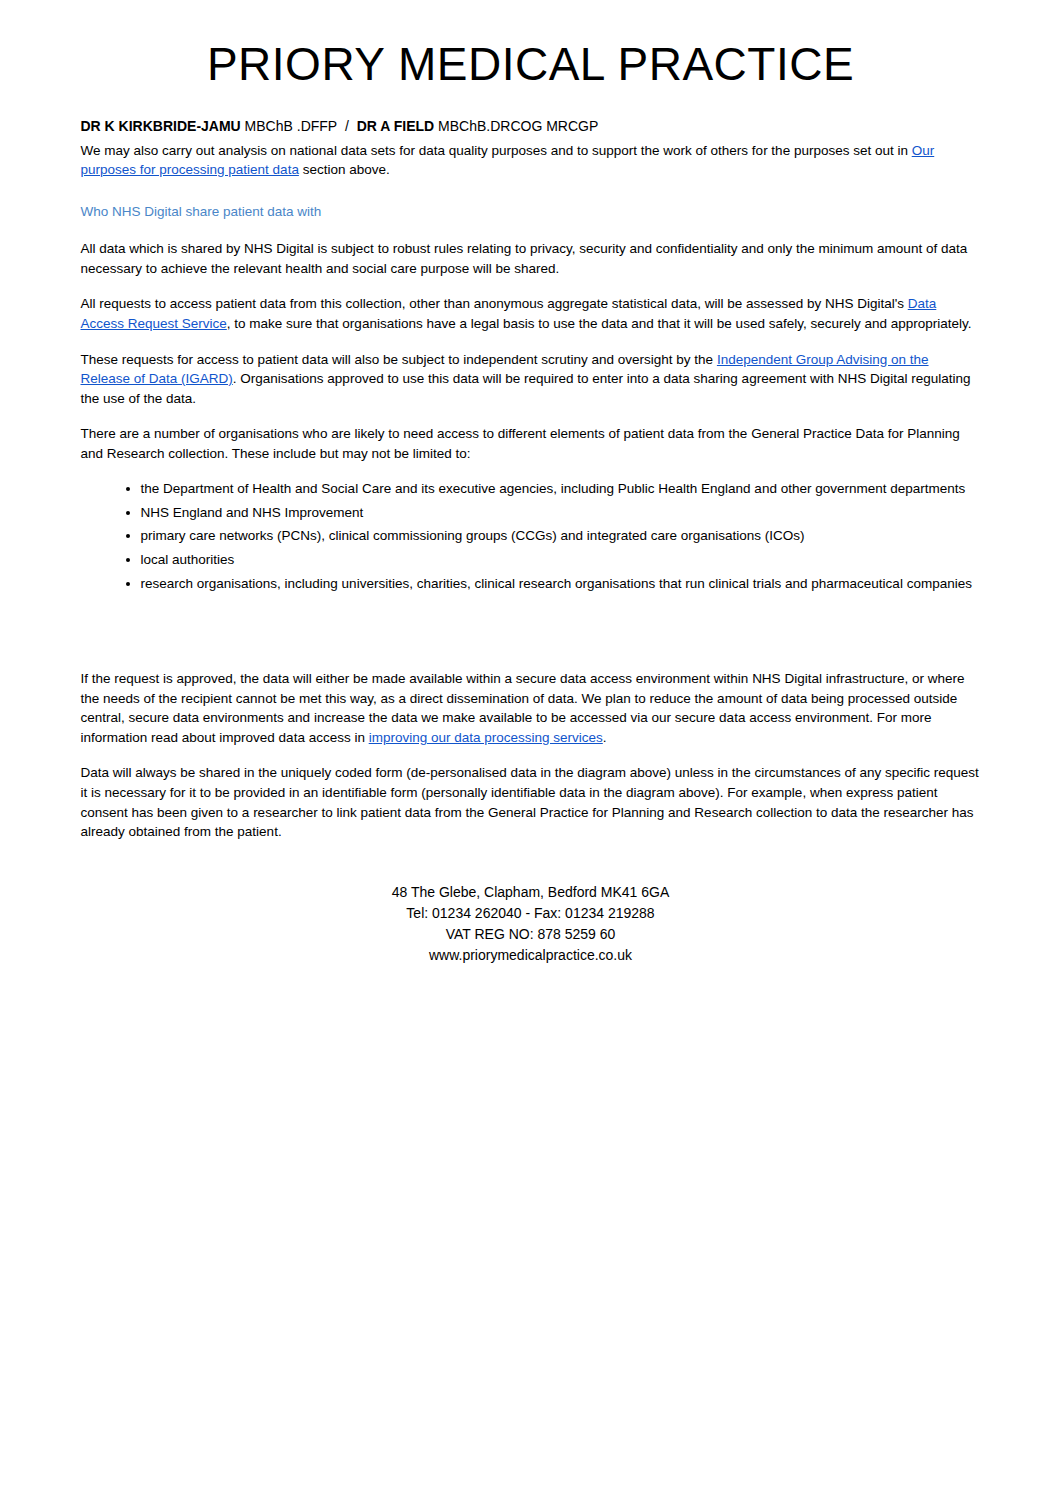PRIORY MEDICAL PRACTICE
DR K KIRKBRIDE-JAMU MBChB .DFFP / DR A FIELD MBChB.DRCOG MRCGP
We may also carry out analysis on national data sets for data quality purposes and to support the work of others for the purposes set out in Our purposes for processing patient data section above.
Who NHS Digital share patient data with
All data which is shared by NHS Digital is subject to robust rules relating to privacy, security and confidentiality and only the minimum amount of data necessary to achieve the relevant health and social care purpose will be shared.
All requests to access patient data from this collection, other than anonymous aggregate statistical data, will be assessed by NHS Digital's Data Access Request Service, to make sure that organisations have a legal basis to use the data and that it will be used safely, securely and appropriately.
These requests for access to patient data will also be subject to independent scrutiny and oversight by the Independent Group Advising on the Release of Data (IGARD). Organisations approved to use this data will be required to enter into a data sharing agreement with NHS Digital regulating the use of the data.
There are a number of organisations who are likely to need access to different elements of patient data from the General Practice Data for Planning and Research collection. These include but may not be limited to:
the Department of Health and Social Care and its executive agencies, including Public Health England and other government departments
NHS England and NHS Improvement
primary care networks (PCNs), clinical commissioning groups (CCGs) and integrated care organisations (ICOs)
local authorities
research organisations, including universities, charities, clinical research organisations that run clinical trials and pharmaceutical companies
If the request is approved, the data will either be made available within a secure data access environment within NHS Digital infrastructure, or where the needs of the recipient cannot be met this way, as a direct dissemination of data. We plan to reduce the amount of data being processed outside central, secure data environments and increase the data we make available to be accessed via our secure data access environment. For more information read about improved data access in improving our data processing services.
Data will always be shared in the uniquely coded form (de-personalised data in the diagram above) unless in the circumstances of any specific request it is necessary for it to be provided in an identifiable form (personally identifiable data in the diagram above). For example, when express patient consent has been given to a researcher to link patient data from the General Practice for Planning and Research collection to data the researcher has already obtained from the patient.
48 The Glebe, Clapham, Bedford MK41 6GA
Tel: 01234 262040 - Fax: 01234 219288
VAT REG NO: 878 5259 60
www.priorymedicalpractice.co.uk